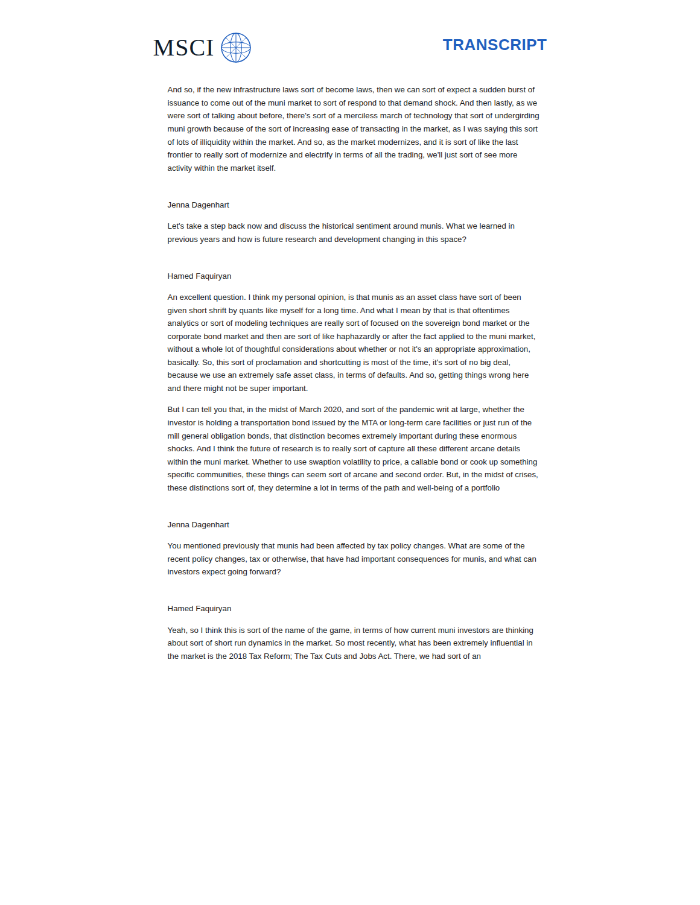MSCI
TRANSCRIPT
And so, if the new infrastructure laws sort of become laws, then we can sort of expect a sudden burst of issuance to come out of the muni market to sort of respond to that demand shock. And then lastly, as we were sort of talking about before, there's sort of a merciless march of technology that sort of undergirding muni growth because of the sort of increasing ease of transacting in the market, as I was saying this sort of lots of illiquidity within the market. And so, as the market modernizes, and it is sort of like the last frontier to really sort of modernize and electrify in terms of all the trading, we'll just sort of see more activity within the market itself.
Jenna Dagenhart
Let's take a step back now and discuss the historical sentiment around munis. What we learned in previous years and how is future research and development changing in this space?
Hamed Faquiryan
An excellent question. I think my personal opinion, is that munis as an asset class have sort of been given short shrift by quants like myself for a long time. And what I mean by that is that oftentimes analytics or sort of modeling techniques are really sort of focused on the sovereign bond market or the corporate bond market and then are sort of like haphazardly or after the fact applied to the muni market, without a whole lot of thoughtful considerations about whether or not it's an appropriate approximation, basically. So, this sort of proclamation and shortcutting is most of the time, it's sort of no big deal, because we use an extremely safe asset class, in terms of defaults. And so, getting things wrong here and there might not be super important.
But I can tell you that, in the midst of March 2020, and sort of the pandemic writ at large, whether the investor is holding a transportation bond issued by the MTA or long-term care facilities or just run of the mill general obligation bonds, that distinction becomes extremely important during these enormous shocks. And I think the future of research is to really sort of capture all these different arcane details within the muni market. Whether to use swaption volatility to price, a callable bond or cook up something specific communities, these things can seem sort of arcane and second order. But, in the midst of crises, these distinctions sort of, they determine a lot in terms of the path and well-being of a portfolio
Jenna Dagenhart
You mentioned previously that munis had been affected by tax policy changes. What are some of the recent policy changes, tax or otherwise, that have had important consequences for munis, and what can investors expect going forward?
Hamed Faquiryan
Yeah, so I think this is sort of the name of the game, in terms of how current muni investors are thinking about sort of short run dynamics in the market. So most recently, what has been extremely influential in the market is the 2018 Tax Reform; The Tax Cuts and Jobs Act. There, we had sort of an